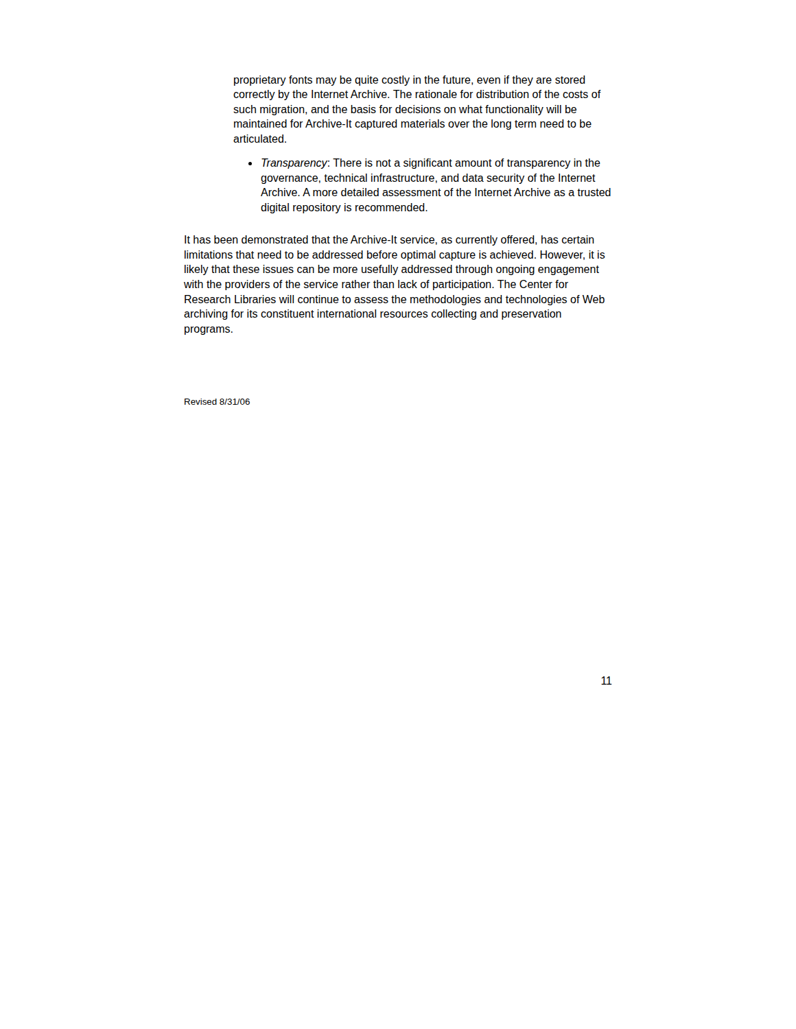proprietary fonts may be quite costly in the future, even if they are stored correctly by the Internet Archive. The rationale for distribution of the costs of such migration, and the basis for decisions on what functionality will be maintained for Archive-It captured materials over the long term need to be articulated.
Transparency: There is not a significant amount of transparency in the governance, technical infrastructure, and data security of the Internet Archive. A more detailed assessment of the Internet Archive as a trusted digital repository is recommended.
It has been demonstrated that the Archive-It service, as currently offered, has certain limitations that need to be addressed before optimal capture is achieved. However, it is likely that these issues can be more usefully addressed through ongoing engagement with the providers of the service rather than lack of participation. The Center for Research Libraries will continue to assess the methodologies and technologies of Web archiving for its constituent international resources collecting and preservation programs.
Revised 8/31/06
11